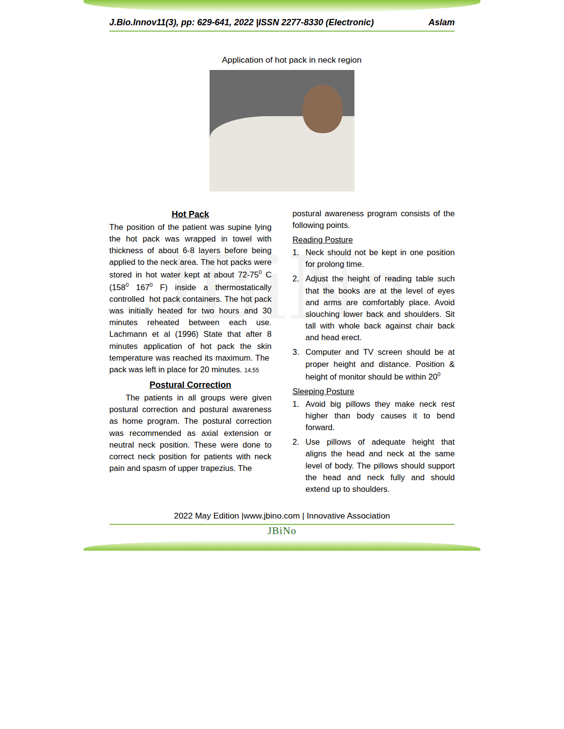J.Bio.Innov11(3), pp: 629-641, 2022 |ISSN 2277-8330 (Electronic)
Aslam
Application of hot pack in neck region
JBiNo
Hot Pack
The position of the patient was supine lying the hot pack was wrapped in towel with thickness of about 6-8 layers before being applied to the neck area. The hot packs were stored in hot water kept at about 72-750 C (1580 1670 F) inside a thermostatically controlled hot pack containers. The hot pack was initially heated for two hours and 30 minutes reheated between each use. Lachmann et al (1996) State that after 8 minutes application of hot pack the skin temperature was reached its maximum. The pack was left in place for 20 minutes. 14,55
Postural Correction
The patients in all groups were given postural correction and postural awareness as home program. The postural correction was recommended as axial extension or neutral neck position. These were done to correct neck position for patients with neck pain and spasm of upper trapezius. The
postural awareness program consists of the following points.
Reading Posture
1. Neck should not be kept in one position for prolong time.
2. Adjust the height of reading table such that the books are at the level of eyes and arms are comfortably place. Avoid slouching lower back and shoulders. Sit tall with whole back against chair back and head erect.
3. Computer and TV screen should be at proper height and distance. Position & height of monitor should be within 200
Sleeping Posture
1. Avoid big pillows they make neck rest higher than body causes it to bend forward.
2. Use pillows of adequate height that aligns the head and neck at the same level of body. The pillows should support the head and neck fully and should extend up to shoulders.
2022 May Edition |www.jbino.com | Innovative Association
JBiNo